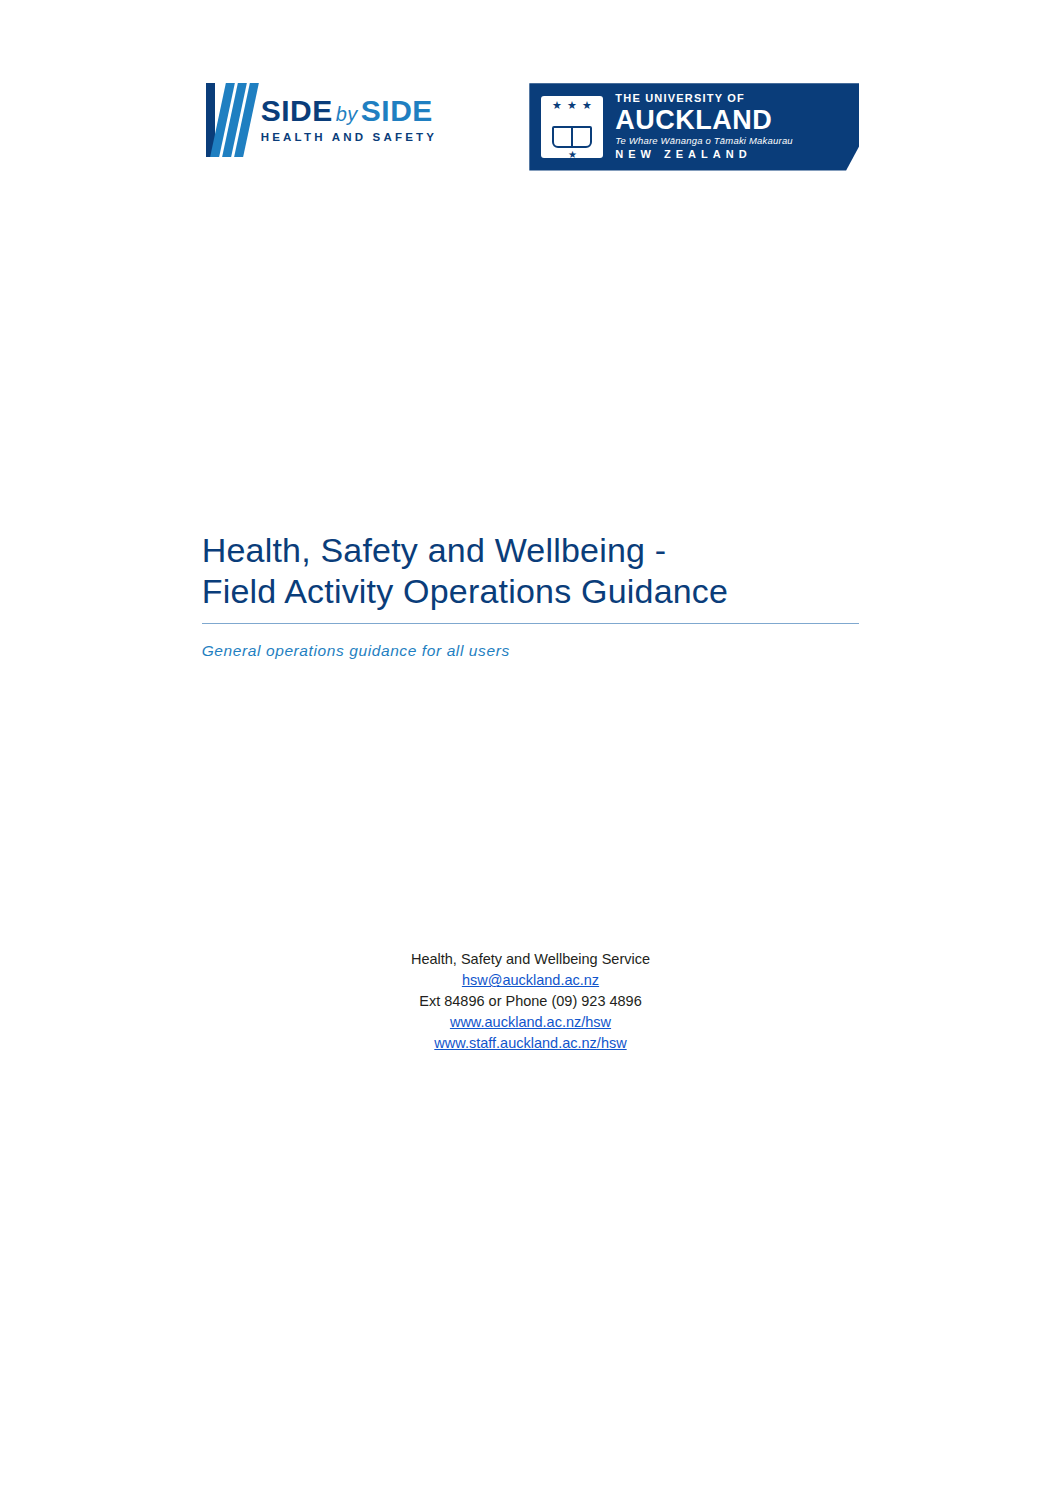SIDEby SIDE
HEALTH AND SAFETY
★★★
★
The University of
Auckland
Te Whare Wānanga o Tāmaki Makaurau
New Zealand
Health, Safety and Wellbeing -
Field Activity Operations Guidance
General operations guidance for all users
Health, Safety and Wellbeing Service
hsw@auckland.ac.nz
Ext 84896 or Phone (09) 923 4896
www.auckland.ac.nz/hsw
www.staff.auckland.ac.nz/hsw